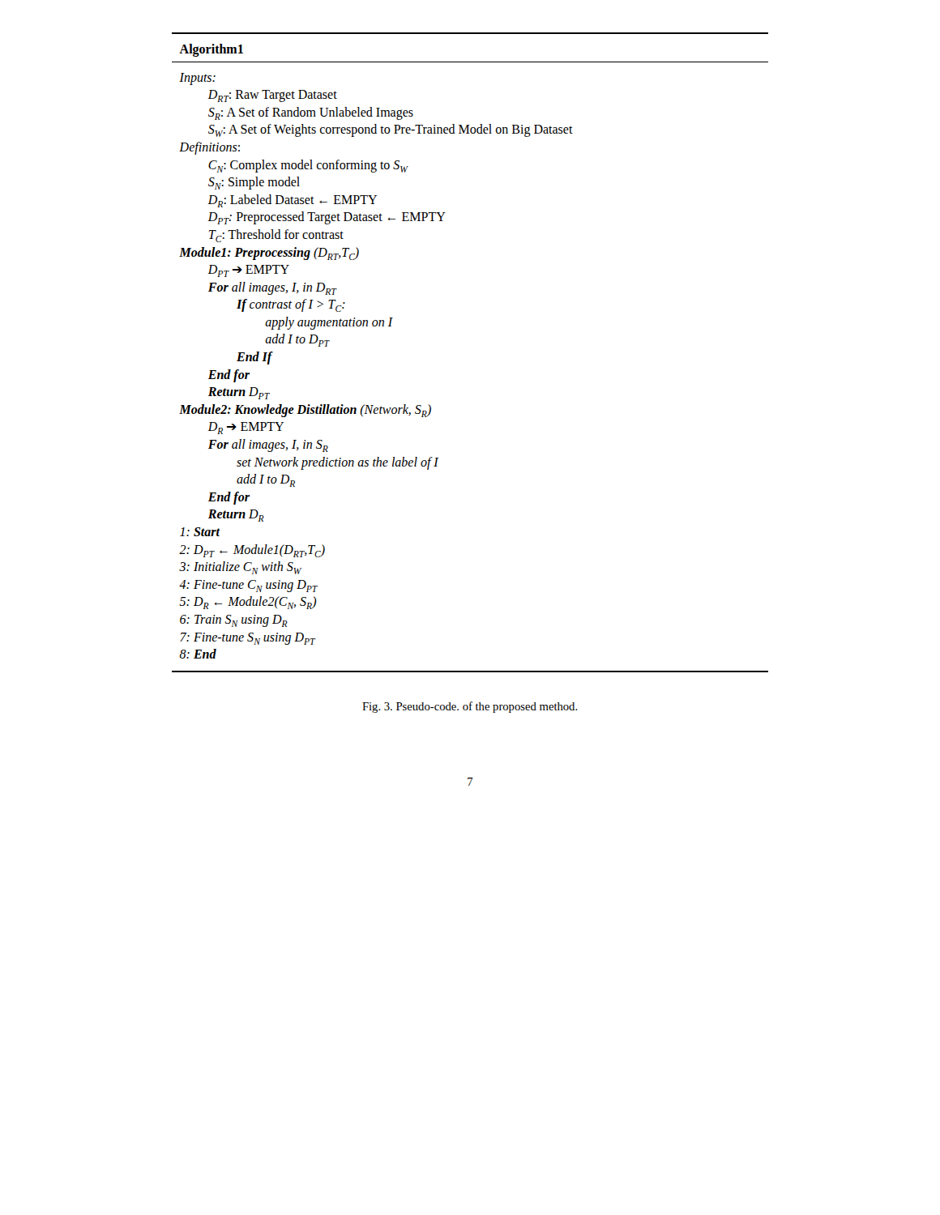Algorithm1
Inputs:
DRT: Raw Target Dataset
SR: A Set of Random Unlabeled Images
SW: A Set of Weights correspond to Pre-Trained Model on Big Dataset
Definitions:
CN: Complex model conforming to SW
SN: Simple model
DR: Labeled Dataset ← EMPTY
DPT: Preprocessed Target Dataset ← EMPTY
TC: Threshold for contrast
Module1: Preprocessing (DRT,TC)
DPT ➔ EMPTY
For all images, I, in DRT
If contrast of I > TC:
apply augmentation on I
add I to DPT
End If
End for
Return DPT
Module2: Knowledge Distillation (Network, SR)
DR ➔ EMPTY
For all images, I, in SR
set Network prediction as the label of I
add I to DR
End for
Return DR
1: Start
2: DPT ← Module1(DRT,TC)
3: Initialize CN with SW
4: Fine-tune CN using DPT
5: DR ← Module2(CN, SR)
6: Train SN using DR
7: Fine-tune SN using DPT
8: End
Fig. 3. Pseudo-code. of the proposed method.
7